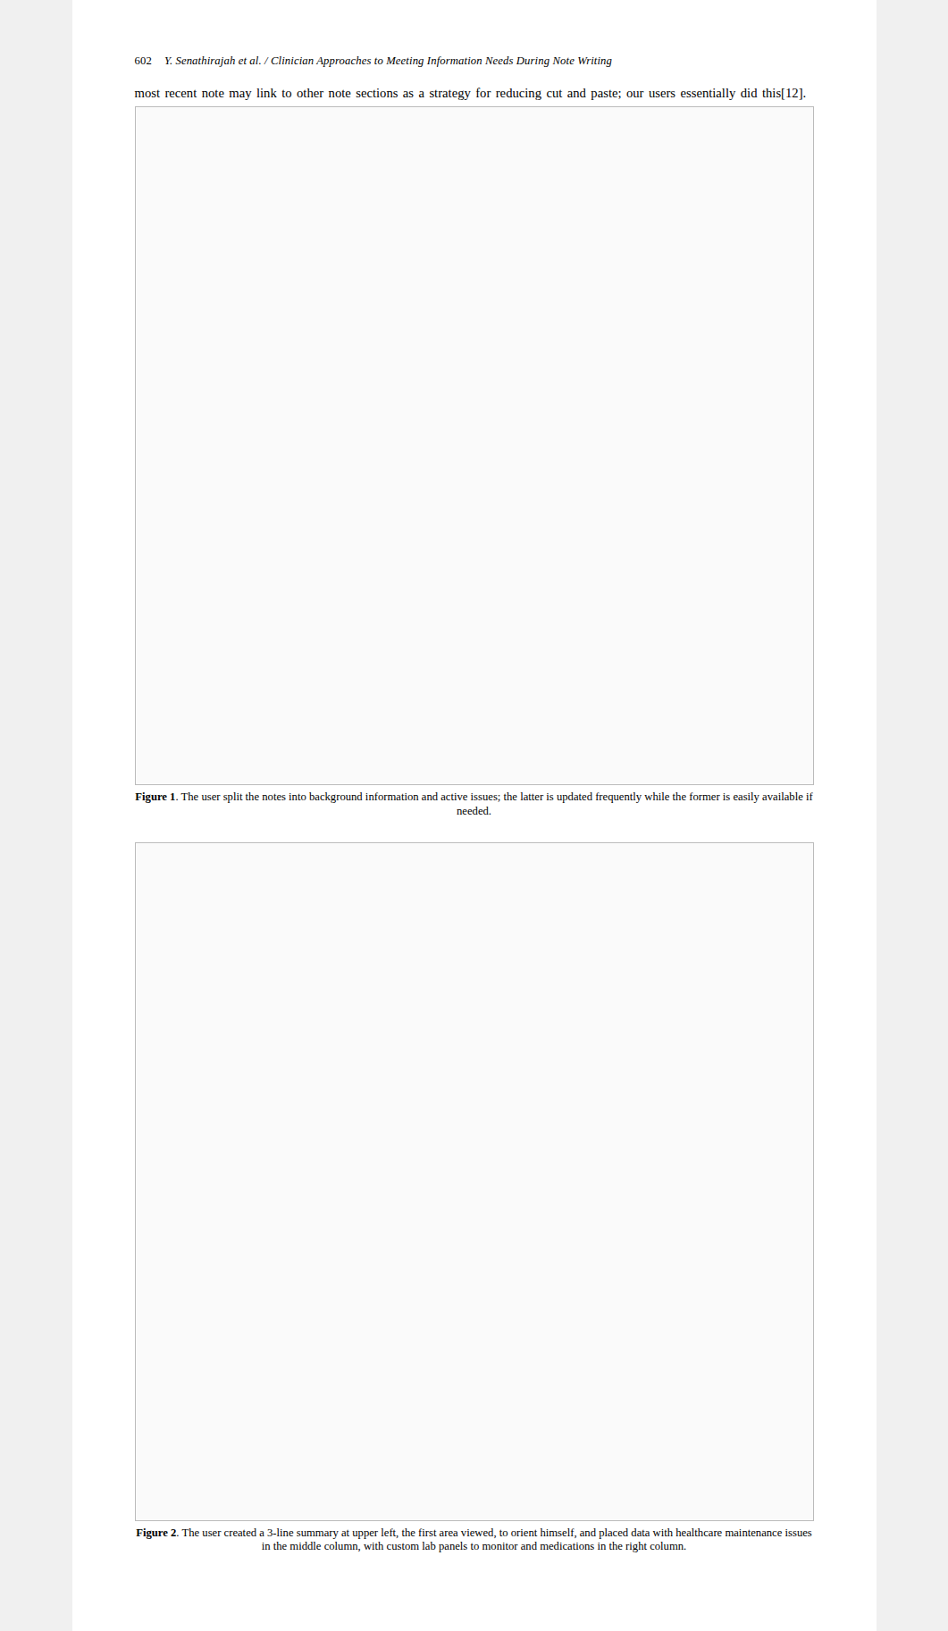602 Y. Senathirajah et al. / Clinician Approaches to Meeting Information Needs During Note Writing
most recent note may link to other note sections as a strategy for reducing cut and paste; our users essentially did this[12].
Figure 1. The user split the notes into background information and active issues; the latter is updated frequently while the former is easily available if needed.
Figure 2. The user created a 3-line summary at upper left, the first area viewed, to orient himself, and placed data with healthcare maintenance issues in the middle column, with custom lab panels to monitor and medications in the right column.